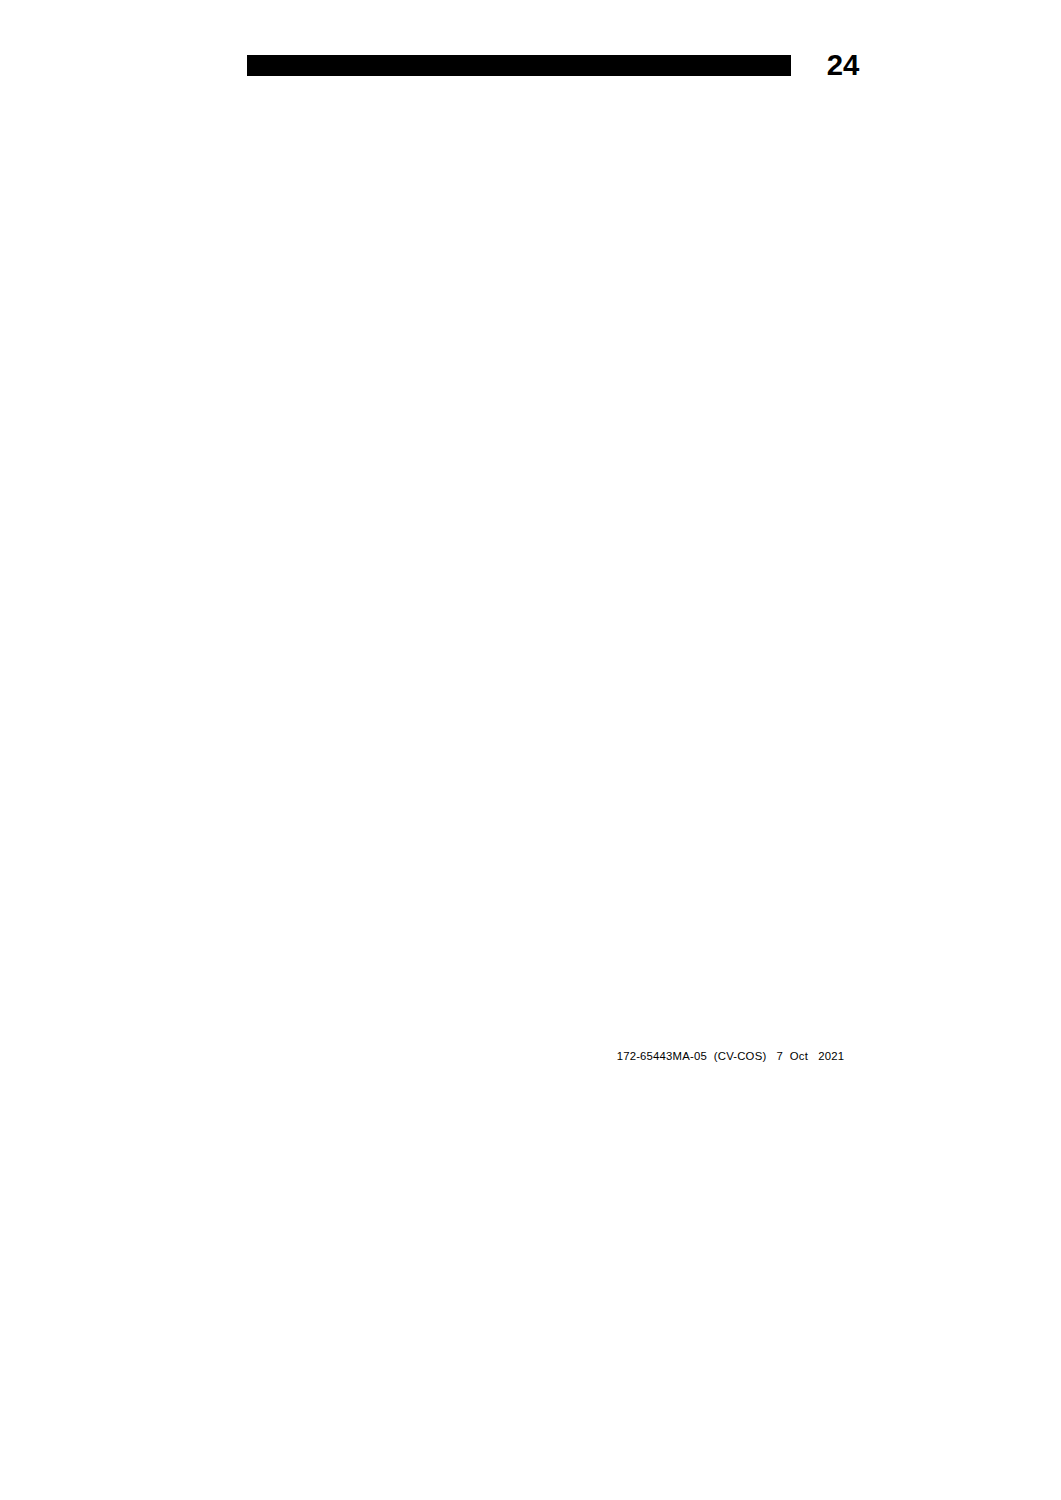24
172-65443MA-05 (CV-COS) 7 Oct 2021